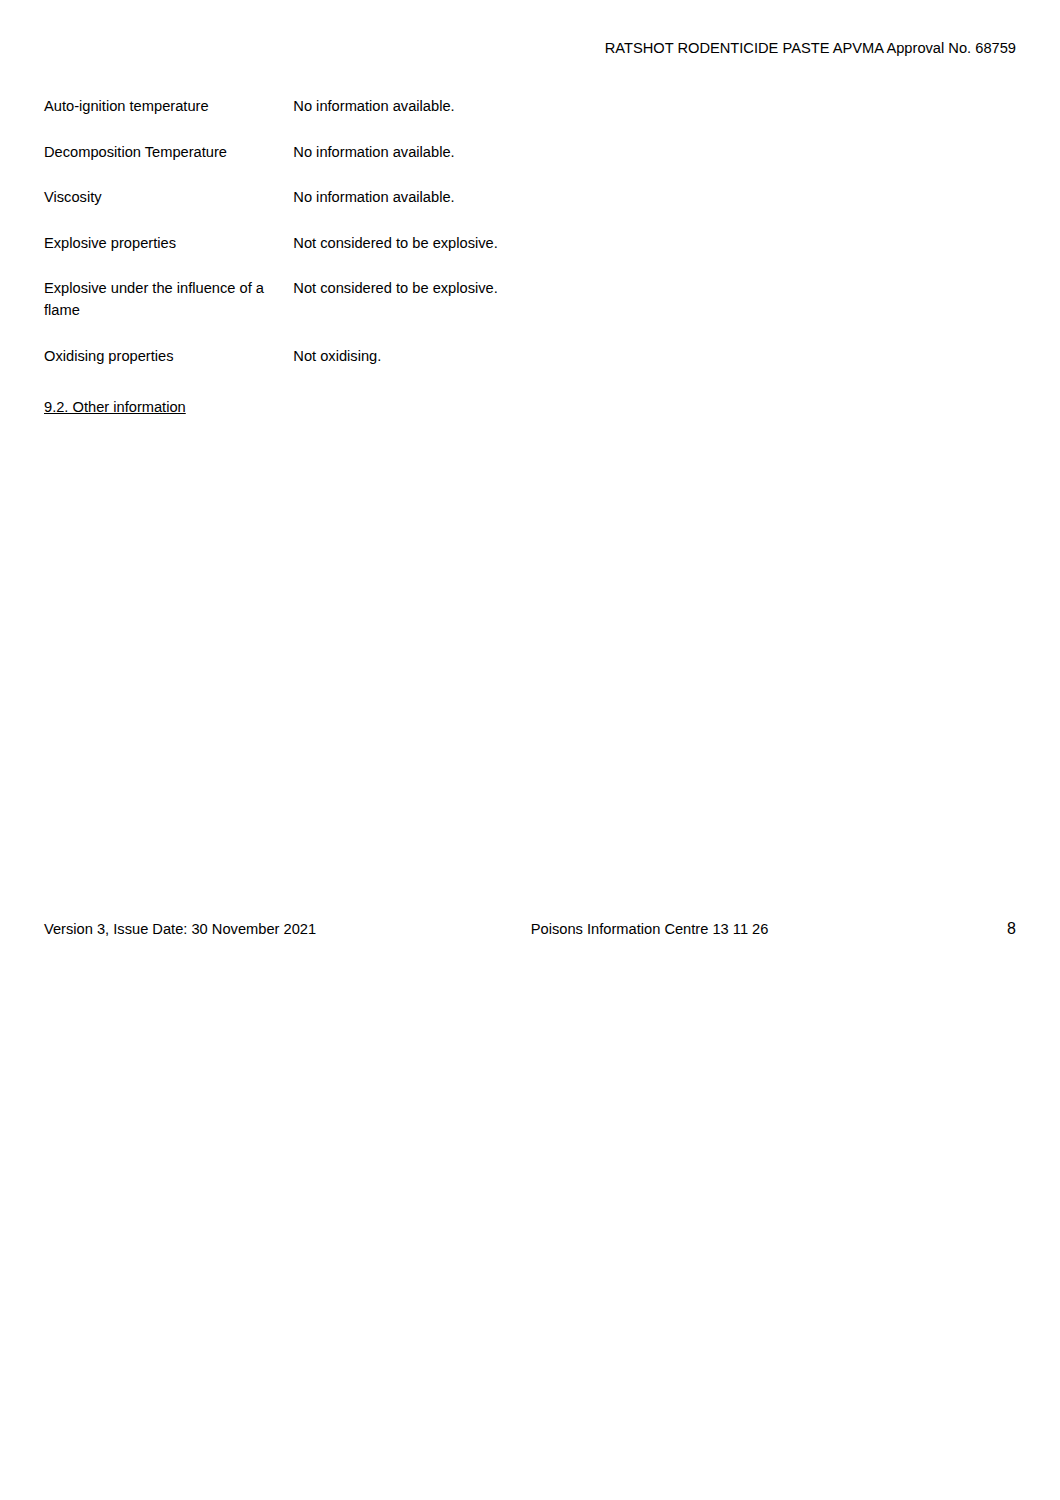RATSHOT RODENTICIDE PASTE APVMA Approval No. 68759
Auto-ignition temperature
No information available.
Decomposition Temperature
No information available.
Viscosity
No information available.
Explosive properties
Not considered to be explosive.
Explosive under the influence of a flame
Not considered to be explosive.
Oxidising properties
Not oxidising.
9.2. Other information
Version 3, Issue Date: 30 November 2021 Poisons Information Centre 13 11 26 8